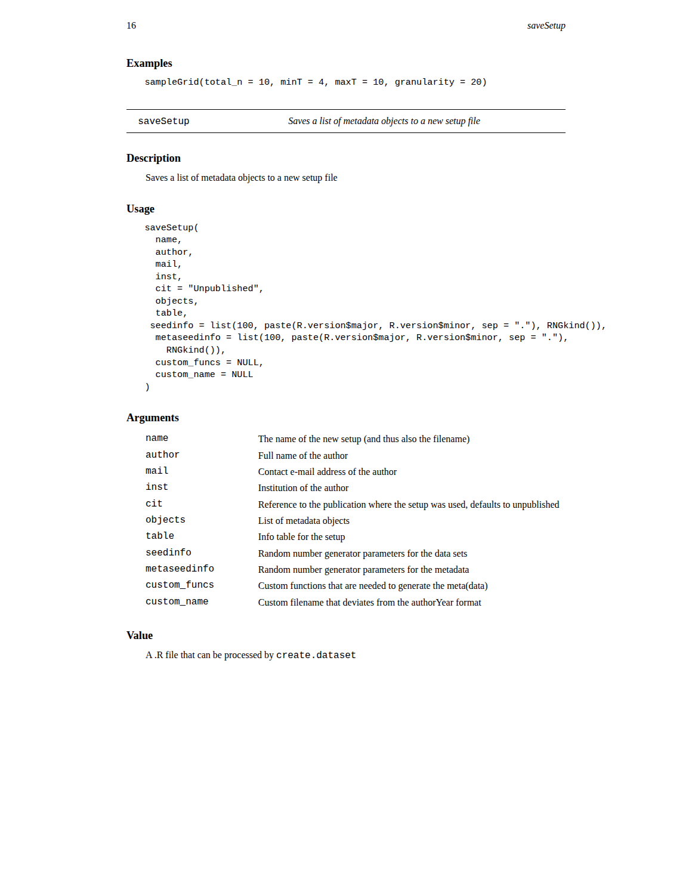16 saveSetup
Examples
sampleGrid(total_n = 10, minT = 4, maxT = 10, granularity = 20)
saveSetup Saves a list of metadata objects to a new setup file
Description
Saves a list of metadata objects to a new setup file
Usage
saveSetup(
  name,
  author,
  mail,
  inst,
  cit = "Unpublished",
  objects,
  table,
 seedinfo = list(100, paste(R.version$major, R.version$minor, sep = "."), RNGkind()),
  metaseedinfo = list(100, paste(R.version$major, R.version$minor, sep = "."),
    RNGkind()),
  custom_funcs = NULL,
  custom_name = NULL
)
Arguments
name
The name of the new setup (and thus also the filename)
author
Full name of the author
mail
Contact e-mail address of the author
inst
Institution of the author
cit
Reference to the publication where the setup was used, defaults to unpublished
objects
List of metadata objects
table
Info table for the setup
seedinfo
Random number generator parameters for the data sets
metaseedinfo
Random number generator parameters for the metadata
custom_funcs
Custom functions that are needed to generate the meta(data)
custom_name
Custom filename that deviates from the authorYear format
Value
A .R file that can be processed by create.dataset